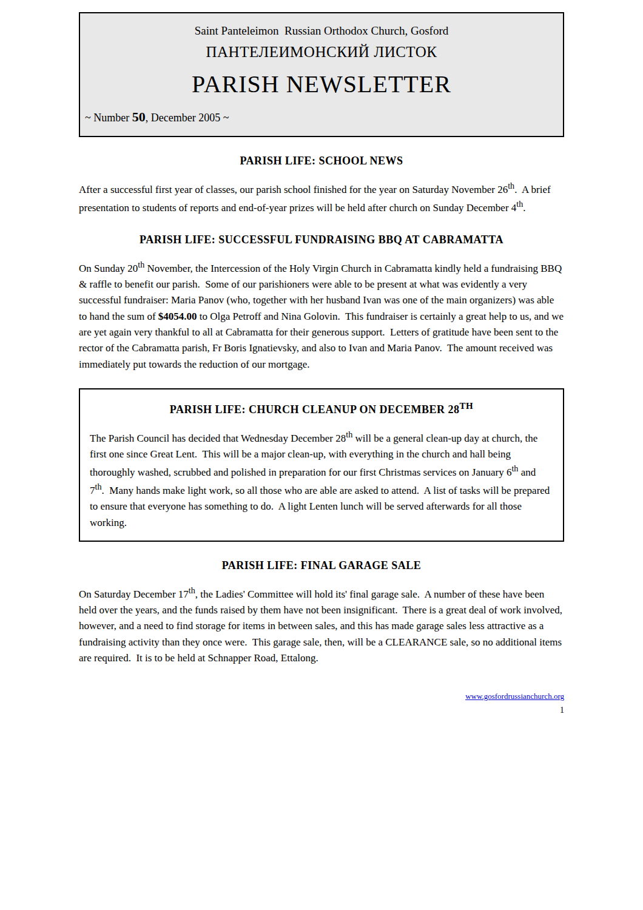Saint Panteleimon Russian Orthodox Church, Gosford
ПАНТЕЛЕИМОНСКИЙ ЛИСТОК
PARISH NEWSLETTER
~ Number 50, December 2005 ~
PARISH LIFE: SCHOOL NEWS
After a successful first year of classes, our parish school finished for the year on Saturday November 26th. A brief presentation to students of reports and end-of-year prizes will be held after church on Sunday December 4th.
PARISH LIFE: SUCCESSFUL FUNDRAISING BBQ AT CABRAMATTA
On Sunday 20th November, the Intercession of the Holy Virgin Church in Cabramatta kindly held a fundraising BBQ & raffle to benefit our parish. Some of our parishioners were able to be present at what was evidently a very successful fundraiser: Maria Panov (who, together with her husband Ivan was one of the main organizers) was able to hand the sum of $4054.00 to Olga Petroff and Nina Golovin. This fundraiser is certainly a great help to us, and we are yet again very thankful to all at Cabramatta for their generous support. Letters of gratitude have been sent to the rector of the Cabramatta parish, Fr Boris Ignatievsky, and also to Ivan and Maria Panov. The amount received was immediately put towards the reduction of our mortgage.
PARISH LIFE: CHURCH CLEANUP ON DECEMBER 28TH
The Parish Council has decided that Wednesday December 28th will be a general clean-up day at church, the first one since Great Lent. This will be a major clean-up, with everything in the church and hall being thoroughly washed, scrubbed and polished in preparation for our first Christmas services on January 6th and 7th. Many hands make light work, so all those who are able are asked to attend. A list of tasks will be prepared to ensure that everyone has something to do. A light Lenten lunch will be served afterwards for all those working.
PARISH LIFE: FINAL GARAGE SALE
On Saturday December 17th, the Ladies' Committee will hold its' final garage sale. A number of these have been held over the years, and the funds raised by them have not been insignificant. There is a great deal of work involved, however, and a need to find storage for items in between sales, and this has made garage sales less attractive as a fundraising activity than they once were. This garage sale, then, will be a CLEARANCE sale, so no additional items are required. It is to be held at Schnapper Road, Ettalong.
www.gosfordrussianchurch.org
1